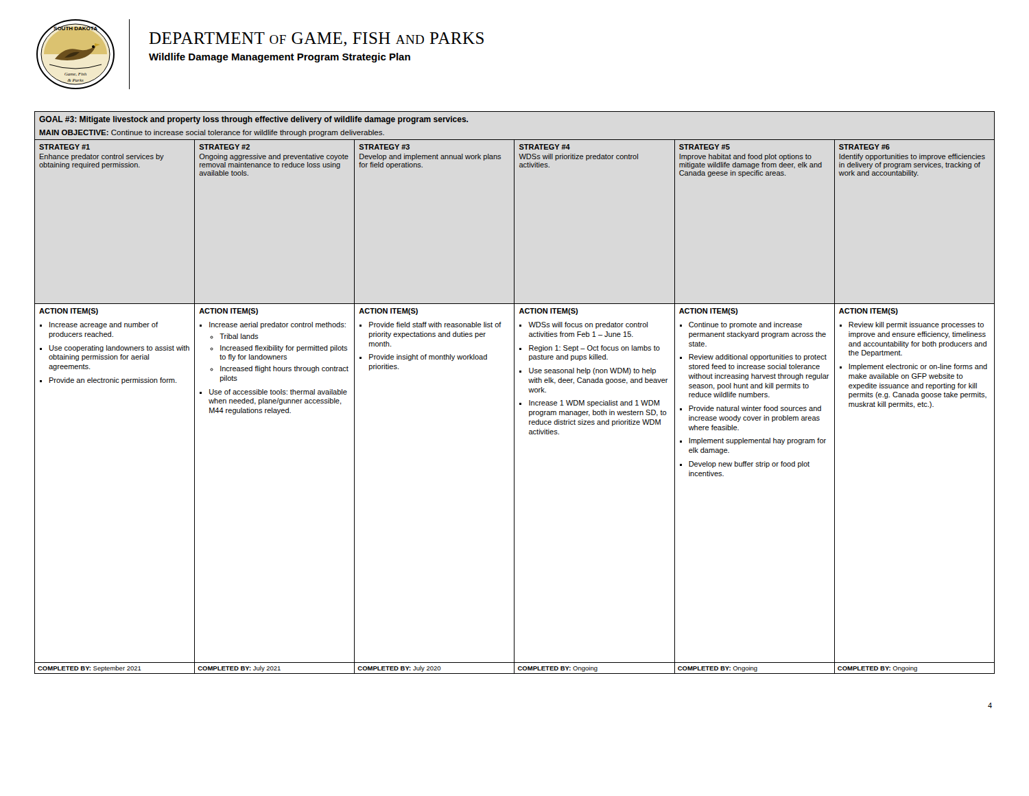SOUTH DAKOTA Game, Fish & Parks
Department of Game, Fish and Parks
Wildlife Damage Management Program Strategic Plan
| GOAL #3: Mitigate livestock and property loss through effective delivery of wildlife damage program services. |
| MAIN OBJECTIVE: Continue to increase social tolerance for wildlife through program deliverables. |
| STRATEGY #1 Enhance predator control services by obtaining required permission. | STRATEGY #2 Ongoing aggressive and preventative coyote removal maintenance to reduce loss using available tools. | STRATEGY #3 Develop and implement annual work plans for field operations. | STRATEGY #4 WDSs will prioritize predator control activities. | STRATEGY #5 Improve habitat and food plot options to mitigate wildlife damage from deer, elk and Canada geese in specific areas. | STRATEGY #6 Identify opportunities to improve efficiencies in delivery of program services, tracking of work and accountability. |
| ACTION ITEM(S) | ACTION ITEM(S) | ACTION ITEM(S) | ACTION ITEM(S) | ACTION ITEM(S) | ACTION ITEM(S) |
| Increase acreage and number of producers reached. Use cooperating landowners to assist with obtaining permission for aerial agreements. Provide an electronic permission form. | Increase aerial predator control methods: Tribal lands Increased flexibility for permitted pilots to fly for landowners Increased flight hours through contract pilots Use of accessible tools: thermal available when needed, plane/gunner accessible, M44 regulations relayed. | Provide field staff with reasonable list of priority expectations and duties per month. Provide insight of monthly workload priorities. | WDSs will focus on predator control activities from Feb 1 – June 15. Region 1: Sept – Oct focus on lambs to pasture and pups killed. Use seasonal help (non WDM) to help with elk, deer, Canada goose, and beaver work. Increase 1 WDM specialist and 1 WDM program manager, both in western SD, to reduce district sizes and prioritize WDM activities. | Continue to promote and increase permanent stackyard program across the state. Review additional opportunities to protect stored feed to increase social tolerance without increasing harvest through regular season, pool hunt and kill permits to reduce wildlife numbers. Provide natural winter food sources and increase woody cover in problem areas where feasible. Implement supplemental hay program for elk damage. Develop new buffer strip or food plot incentives. | Review kill permit issuance processes to improve and ensure efficiency, timeliness and accountability for both producers and the Department. Implement electronic or on-line forms and make available on GFP website to expedite issuance and reporting for kill permits (e.g. Canada goose take permits, muskrat kill permits, etc.). |
| COMPLETED BY: September 2021 | COMPLETED BY: July 2021 | COMPLETED BY: July 2020 | COMPLETED BY: Ongoing | COMPLETED BY: Ongoing | COMPLETED BY: Ongoing |
4